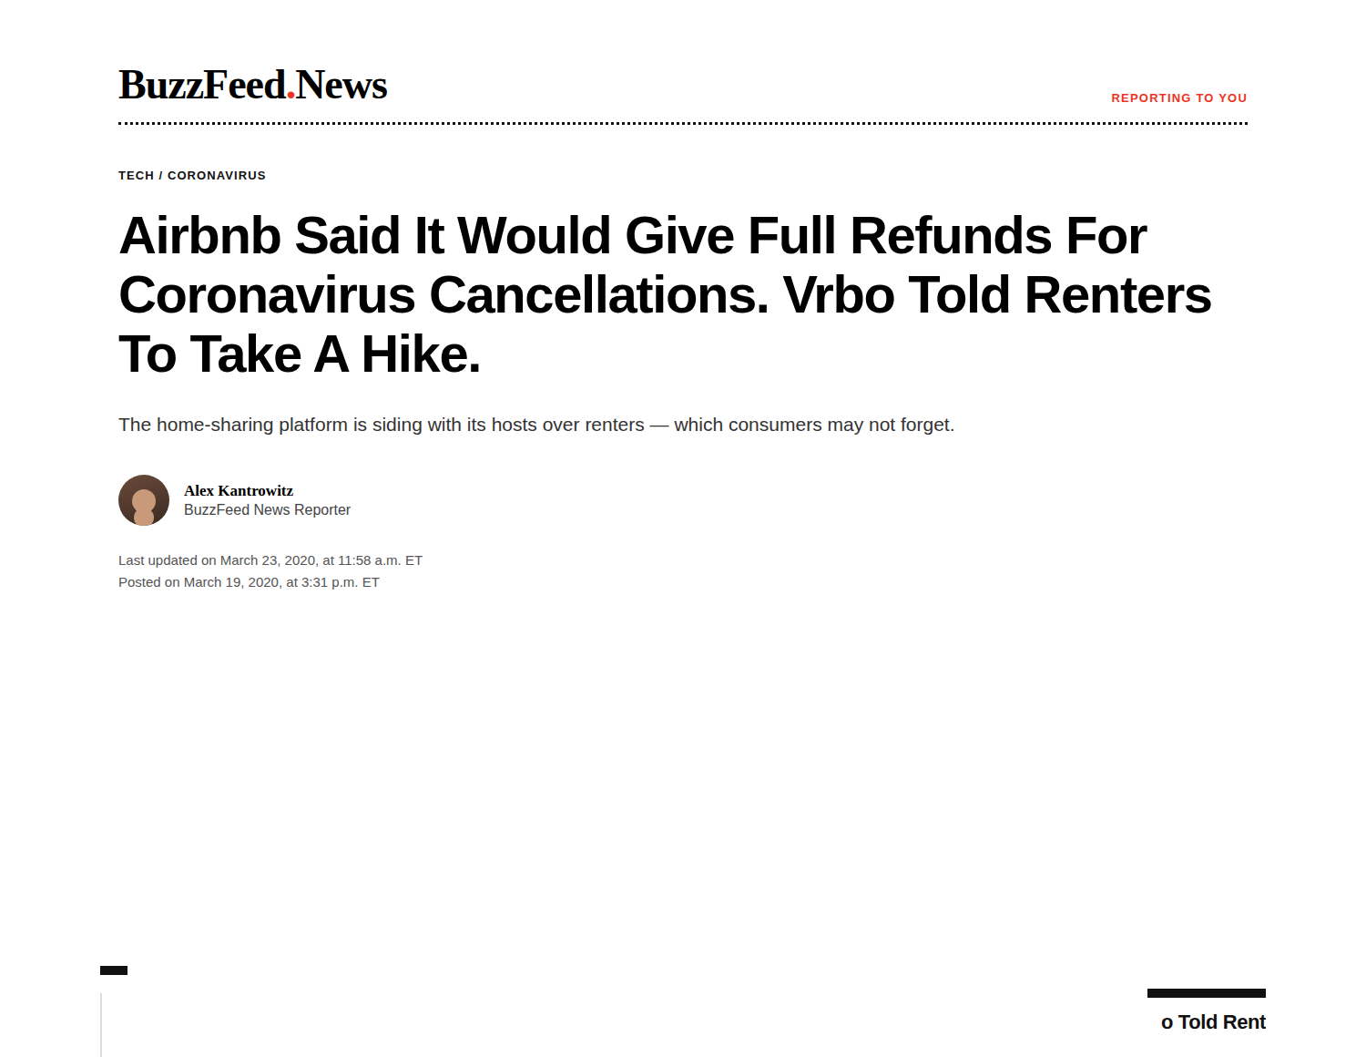BuzzFeed. News
REPORTING TO YOU
TECH / CORONAVIRUS
Airbnb Said It Would Give Full Refunds For Coronavirus Cancellations. Vrbo Told Renters To Take A Hike.
The home-sharing platform is siding with its hosts over renters — which consumers may not forget.
Alex Kantrowitz
BuzzFeed News Reporter
Last updated on March 23, 2020, at 11:58 a.m. ET
Posted on March 19, 2020, at 3:31 p.m. ET
o Told Rent